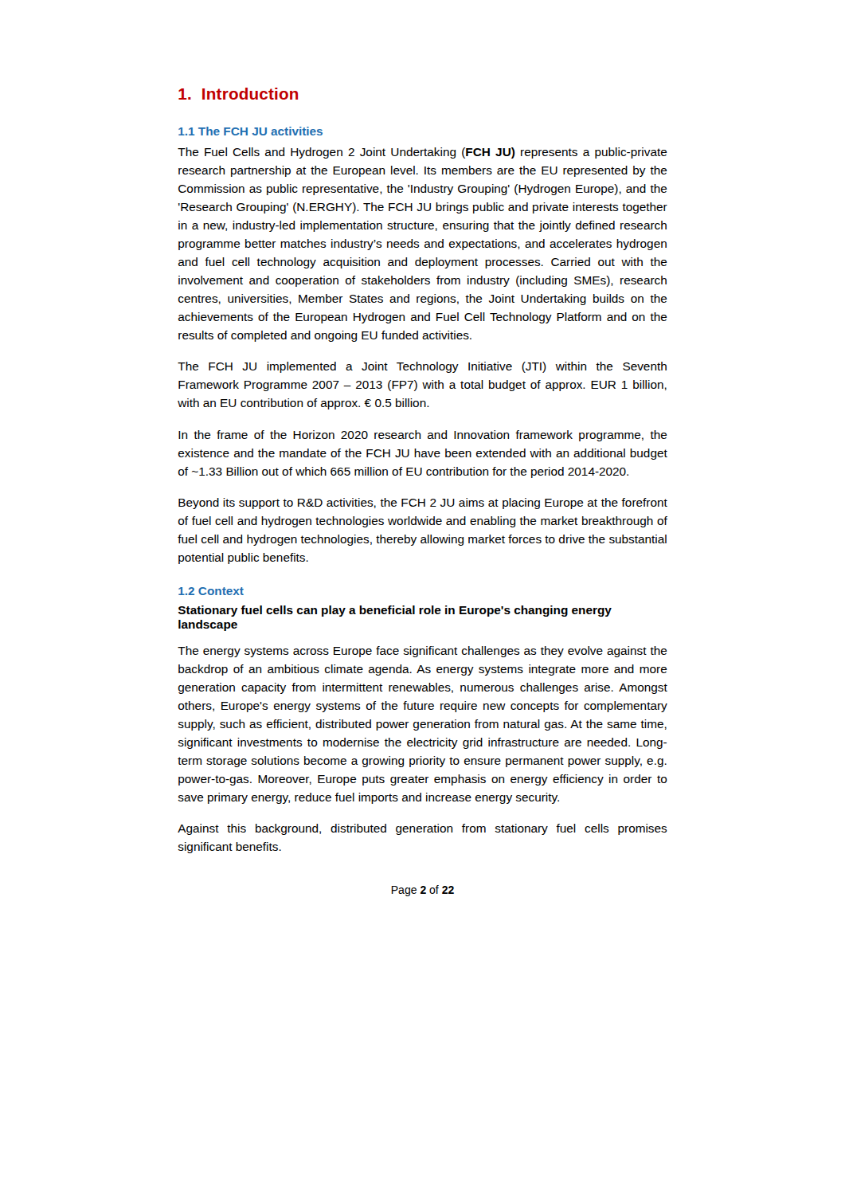1. Introduction
1.1 The FCH JU activities
The Fuel Cells and Hydrogen 2 Joint Undertaking (FCH JU) represents a public-private research partnership at the European level. Its members are the EU represented by the Commission as public representative, the 'Industry Grouping' (Hydrogen Europe), and the 'Research Grouping' (N.ERGHY). The FCH JU brings public and private interests together in a new, industry-led implementation structure, ensuring that the jointly defined research programme better matches industry’s needs and expectations, and accelerates hydrogen and fuel cell technology acquisition and deployment processes. Carried out with the involvement and cooperation of stakeholders from industry (including SMEs), research centres, universities, Member States and regions, the Joint Undertaking builds on the achievements of the European Hydrogen and Fuel Cell Technology Platform and on the results of completed and ongoing EU funded activities.
The FCH JU implemented a Joint Technology Initiative (JTI) within the Seventh Framework Programme 2007 – 2013 (FP7) with a total budget of approx. EUR 1 billion, with an EU contribution of approx. € 0.5 billion.
In the frame of the Horizon 2020 research and Innovation framework programme, the existence and the mandate of the FCH JU have been extended with an additional budget of ~1.33 Billion out of which 665 million of EU contribution for the period 2014-2020.
Beyond its support to R&D activities, the FCH 2 JU aims at placing Europe at the forefront of fuel cell and hydrogen technologies worldwide and enabling the market breakthrough of fuel cell and hydrogen technologies, thereby allowing market forces to drive the substantial potential public benefits.
1.2 Context
Stationary fuel cells can play a beneficial role in Europe's changing energy landscape
The energy systems across Europe face significant challenges as they evolve against the backdrop of an ambitious climate agenda. As energy systems integrate more and more generation capacity from intermittent renewables, numerous challenges arise. Amongst others, Europe's energy systems of the future require new concepts for complementary supply, such as efficient, distributed power generation from natural gas. At the same time, significant investments to modernise the electricity grid infrastructure are needed. Long-term storage solutions become a growing priority to ensure permanent power supply, e.g. power-to-gas. Moreover, Europe puts greater emphasis on energy efficiency in order to save primary energy, reduce fuel imports and increase energy security.
Against this background, distributed generation from stationary fuel cells promises significant benefits.
Page 2 of 22